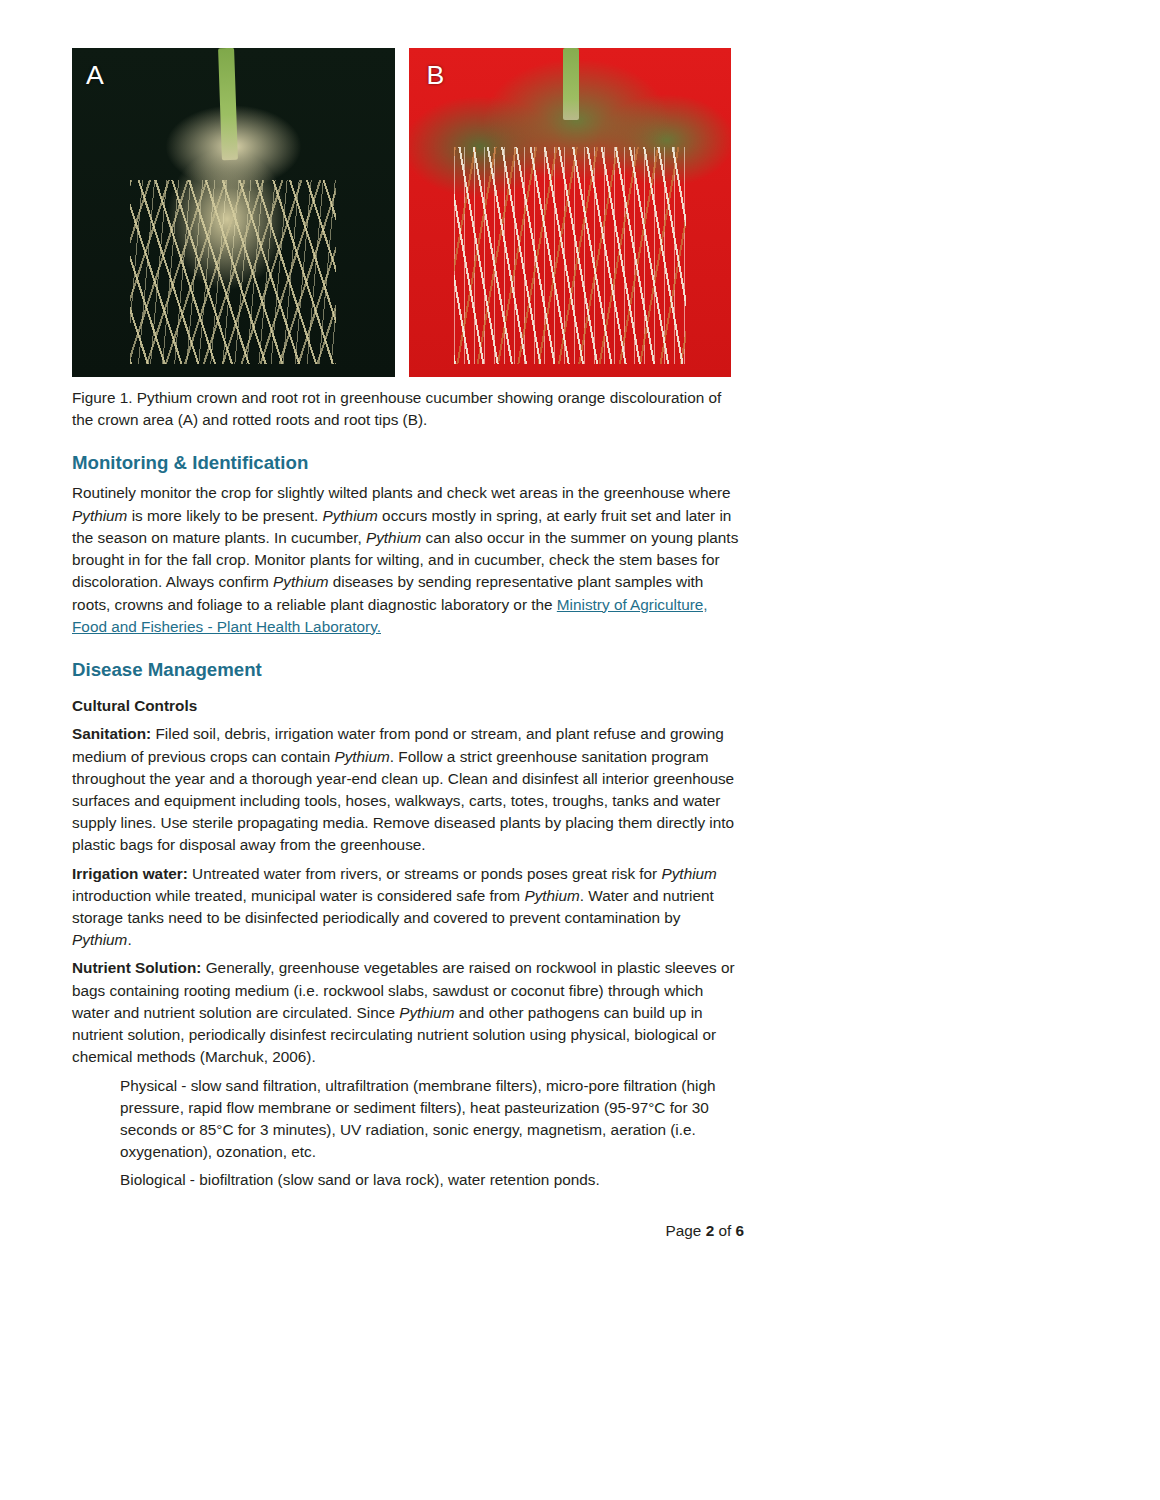A
B
Figure 1. Pythium crown and root rot in greenhouse cucumber showing orange discolouration of the crown area (A) and rotted roots and root tips (B).
Monitoring & Identification
Routinely monitor the crop for slightly wilted plants and check wet areas in the greenhouse where Pythium is more likely to be present. Pythium occurs mostly in spring, at early fruit set and later in the season on mature plants. In cucumber, Pythium can also occur in the summer on young plants brought in for the fall crop. Monitor plants for wilting, and in cucumber, check the stem bases for discoloration. Always confirm Pythium diseases by sending representative plant samples with roots, crowns and foliage to a reliable plant diagnostic laboratory or the Ministry of Agriculture, Food and Fisheries - Plant Health Laboratory.
Disease Management
Cultural Controls
Sanitation: Filed soil, debris, irrigation water from pond or stream, and plant refuse and growing medium of previous crops can contain Pythium. Follow a strict greenhouse sanitation program throughout the year and a thorough year-end clean up. Clean and disinfest all interior greenhouse surfaces and equipment including tools, hoses, walkways, carts, totes, troughs, tanks and water supply lines. Use sterile propagating media. Remove diseased plants by placing them directly into plastic bags for disposal away from the greenhouse.
Irrigation water: Untreated water from rivers, or streams or ponds poses great risk for Pythium introduction while treated, municipal water is considered safe from Pythium. Water and nutrient storage tanks need to be disinfected periodically and covered to prevent contamination by Pythium.
Nutrient Solution: Generally, greenhouse vegetables are raised on rockwool in plastic sleeves or bags containing rooting medium (i.e. rockwool slabs, sawdust or coconut fibre) through which water and nutrient solution are circulated. Since Pythium and other pathogens can build up in nutrient solution, periodically disinfest recirculating nutrient solution using physical, biological or chemical methods (Marchuk, 2006).
Physical - slow sand filtration, ultrafiltration (membrane filters), micro-pore filtration (high pressure, rapid flow membrane or sediment filters), heat pasteurization (95-97°C for 30 seconds or 85°C for 3 minutes), UV radiation, sonic energy, magnetism, aeration (i.e. oxygenation), ozonation, etc.
Biological - biofiltration (slow sand or lava rock), water retention ponds.
Page 2 of 6